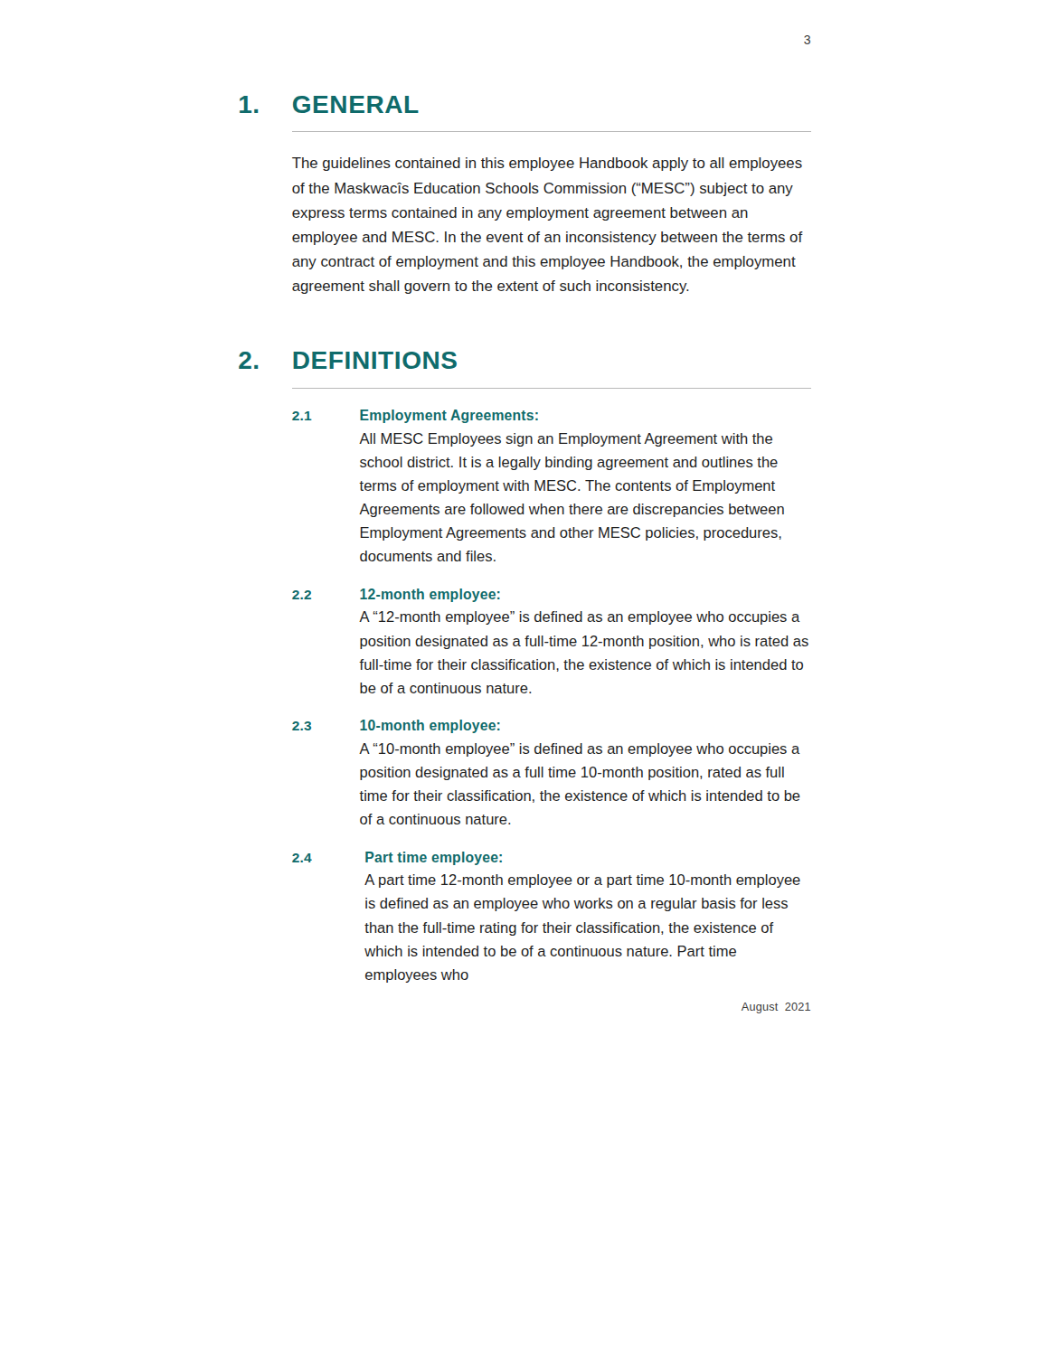3
1. GENERAL
The guidelines contained in this employee Handbook apply to all employees of the Maskwacîs Education Schools Commission (“MESC”) subject to any express terms contained in any employment agreement between an employee and MESC. In the event of an inconsistency between the terms of any contract of employment and this employee Handbook, the employment agreement shall govern to the extent of such inconsistency.
2. DEFINITIONS
2.1
Employment Agreements:
All MESC Employees sign an Employment Agreement with the school district. It is a legally binding agreement and outlines the terms of employment with MESC. The contents of Employment Agreements are followed when there are discrepancies between Employment Agreements and other MESC policies, procedures, documents and files.
2.2
12-month employee:
A “12-month employee” is defined as an employee who occupies a position designated as a full-time 12-month position, who is rated as full-time for their classification, the existence of which is intended to be of a continuous nature.
2.3
10-month employee:
A “10-month employee” is defined as an employee who occupies a position designated as a full time 10-month position, rated as full time for their classification, the existence of which is intended to be of a continuous nature.
2.4
Part time employee:
A part time 12-month employee or a part time 10-month employee is defined as an employee who works on a regular basis for less than the full-time rating for their classification, the existence of which is intended to be of a continuous nature. Part time employees who
August 2021